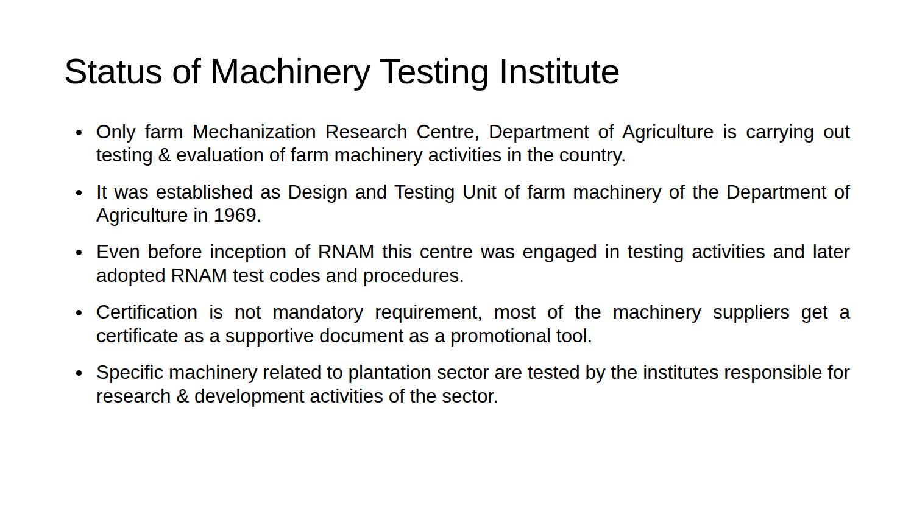Status of Machinery Testing Institute
Only farm Mechanization Research Centre, Department of Agriculture is carrying out testing & evaluation of farm machinery activities in the country.
It was established as Design and Testing Unit of farm machinery of the Department of Agriculture in 1969.
Even before inception of RNAM this centre was engaged in testing activities and later adopted RNAM test codes and procedures.
Certification is not mandatory requirement, most of the machinery suppliers get a certificate as a supportive document as a promotional tool.
Specific machinery related to plantation sector are tested by the institutes responsible for research & development activities of the sector.